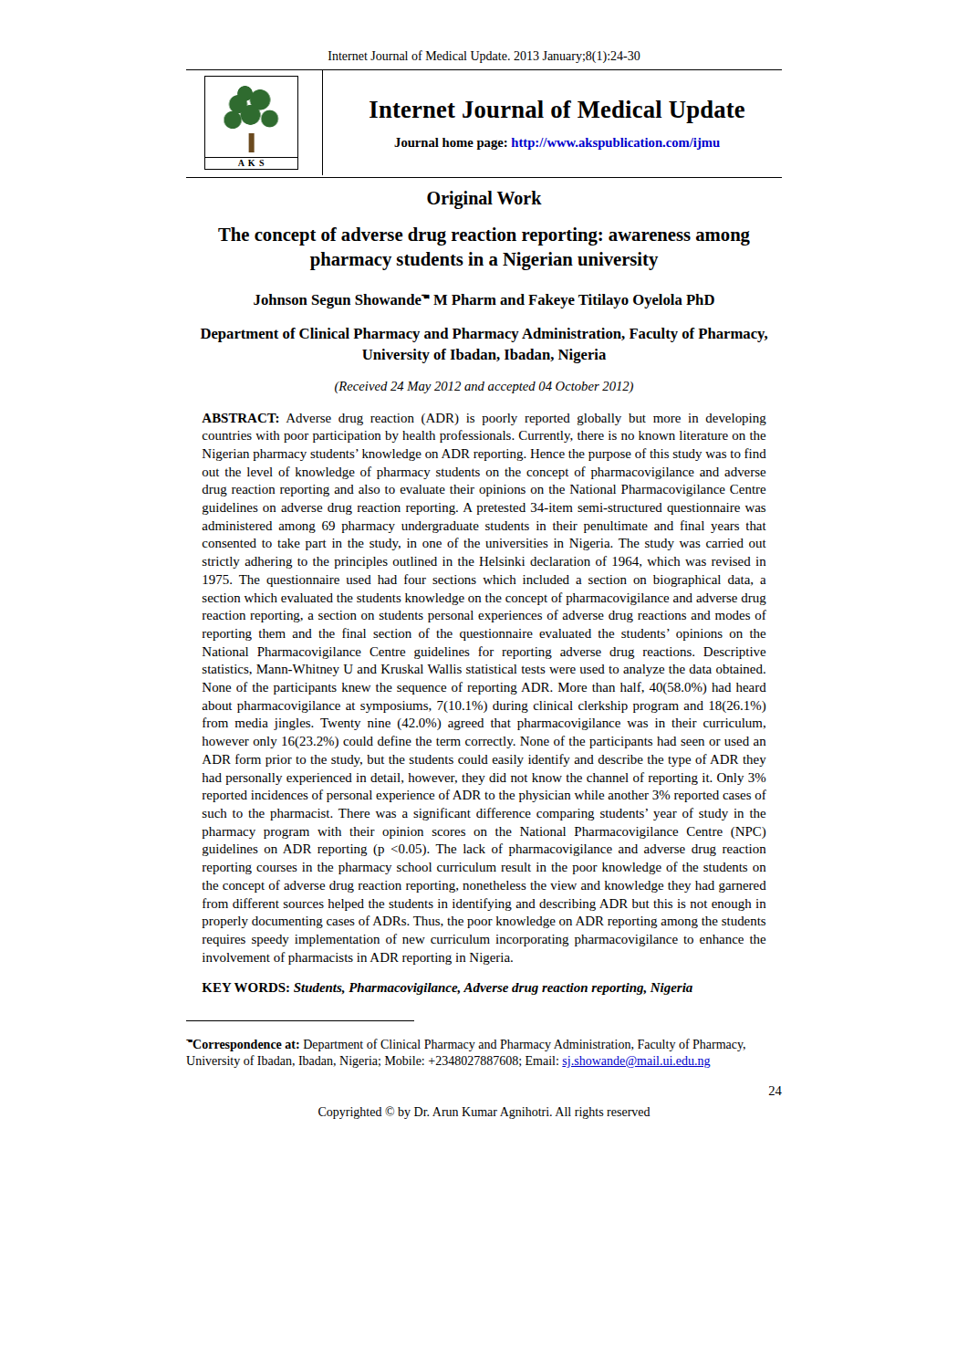Internet Journal of Medical Update. 2013 January;8(1):24-30
A K S
Internet Journal of Medical Update
Journal home page: http://www.akspublication.com/ijmu
Original Work
The concept of adverse drug reaction reporting: awareness among
pharmacy students in a Nigerian university
Johnson Segun Showande🖜 M Pharm and Fakeye Titilayo Oyelola PhD
Department of Clinical Pharmacy and Pharmacy Administration, Faculty of Pharmacy,
University of Ibadan, Ibadan, Nigeria
(Received 24 May 2012 and accepted 04 October 2012)
ABSTRACT: Adverse drug reaction (ADR) is poorly reported globally but more in developing countries with poor participation by health professionals. Currently, there is no known literature on the Nigerian pharmacy students’ knowledge on ADR reporting. Hence the purpose of this study was to find out the level of knowledge of pharmacy students on the concept of pharmacovigilance and adverse drug reaction reporting and also to evaluate their opinions on the National Pharmacovigilance Centre guidelines on adverse drug reaction reporting. A pretested 34-item semi-structured questionnaire was administered among 69 pharmacy undergraduate students in their penultimate and final years that consented to take part in the study, in one of the universities in Nigeria. The study was carried out strictly adhering to the principles outlined in the Helsinki declaration of 1964, which was revised in 1975. The questionnaire used had four sections which included a section on biographical data, a section which evaluated the students knowledge on the concept of pharmacovigilance and adverse drug reaction reporting, a section on students personal experiences of adverse drug reactions and modes of reporting them and the final section of the questionnaire evaluated the students’ opinions on the National Pharmacovigilance Centre guidelines for reporting adverse drug reactions. Descriptive statistics, Mann-Whitney U and Kruskal Wallis statistical tests were used to analyze the data obtained. None of the participants knew the sequence of reporting ADR. More than half, 40(58.0%) had heard about pharmacovigilance at symposiums, 7(10.1%) during clinical clerkship program and 18(26.1%) from media jingles. Twenty nine (42.0%) agreed that pharmacovigilance was in their curriculum, however only 16(23.2%) could define the term correctly. None of the participants had seen or used an ADR form prior to the study, but the students could easily identify and describe the type of ADR they had personally experienced in detail, however, they did not know the channel of reporting it. Only 3% reported incidences of personal experience of ADR to the physician while another 3% reported cases of such to the pharmacist. There was a significant difference comparing students’ year of study in the pharmacy program with their opinion scores on the National Pharmacovigilance Centre (NPC) guidelines on ADR reporting (p <0.05). The lack of pharmacovigilance and adverse drug reaction reporting courses in the pharmacy school curriculum result in the poor knowledge of the students on the concept of adverse drug reaction reporting, nonetheless the view and knowledge they had garnered from different sources helped the students in identifying and describing ADR but this is not enough in properly documenting cases of ADRs. Thus, the poor knowledge on ADR reporting among the students requires speedy implementation of new curriculum incorporating pharmacovigilance to enhance the involvement of pharmacists in ADR reporting in Nigeria.
KEY WORDS: Students, Pharmacovigilance, Adverse drug reaction reporting, Nigeria
🖜Correspondence at: Department of Clinical Pharmacy and Pharmacy Administration, Faculty of Pharmacy, University of Ibadan, Ibadan, Nigeria; Mobile: +2348027887608; Email: sj.showande@mail.ui.edu.ng
24
Copyrighted © by Dr. Arun Kumar Agnihotri. All rights reserved